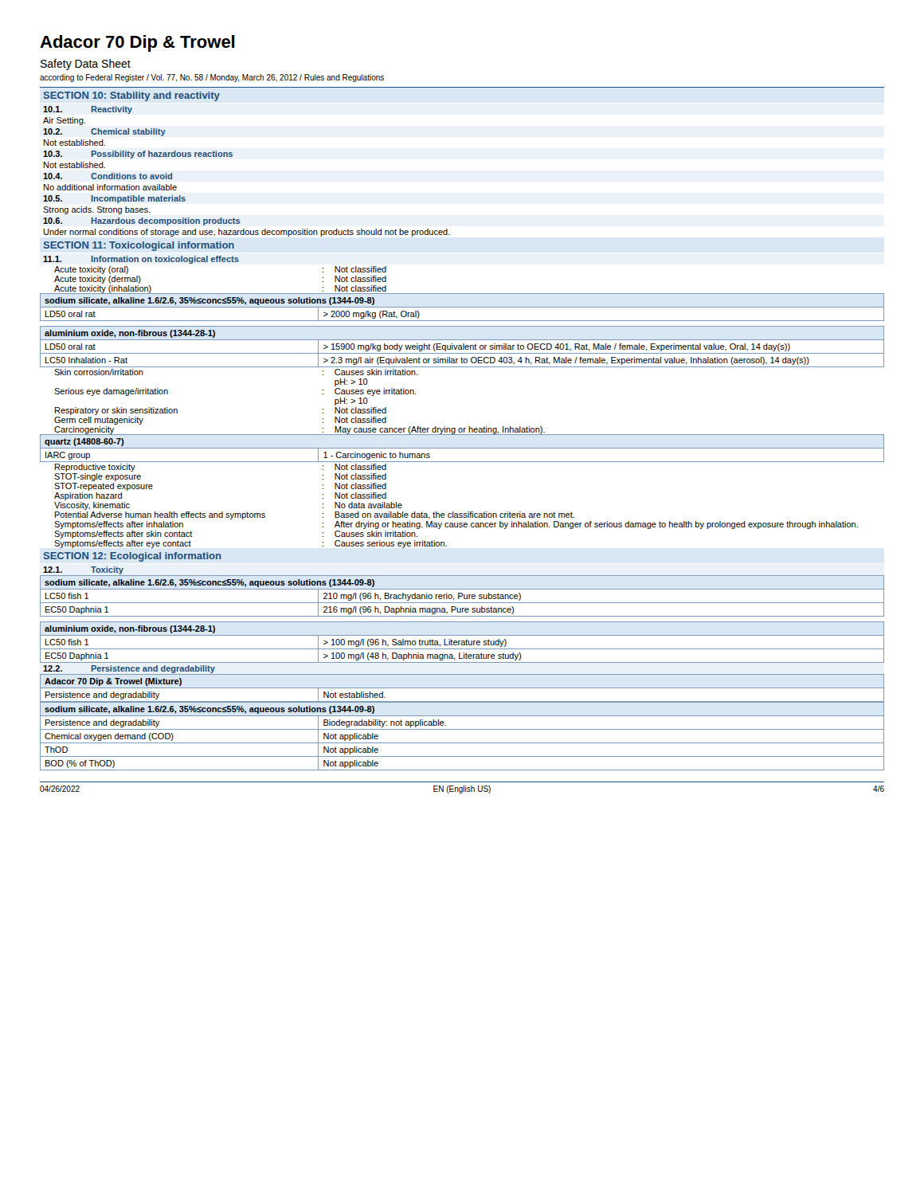Adacor 70 Dip & Trowel
Safety Data Sheet
according to Federal Register / Vol. 77, No. 58 / Monday, March 26, 2012 / Rules and Regulations
SECTION 10: Stability and reactivity
10.1. Reactivity
Air Setting.
10.2. Chemical stability
Not established.
10.3. Possibility of hazardous reactions
Not established.
10.4. Conditions to avoid
No additional information available
10.5. Incompatible materials
Strong acids. Strong bases.
10.6. Hazardous decomposition products
Under normal conditions of storage and use, hazardous decomposition products should not be produced.
SECTION 11: Toxicological information
11.1. Information on toxicological effects
| Acute toxicity (oral) | : | Not classified |
| Acute toxicity (dermal) | : | Not classified |
| Acute toxicity (inhalation) | : | Not classified |
| sodium silicate, alkaline 1.6/2.6, 35%≤conc≤55%, aqueous solutions (1344-09-8) |
| --- |
| LD50 oral rat | > 2000 mg/kg (Rat, Oral) |
| aluminium oxide, non-fibrous (1344-28-1) |
| --- |
| LD50 oral rat | > 15900 mg/kg body weight (Equivalent or similar to OECD 401, Rat, Male / female, Experimental value, Oral, 14 day(s)) |
| LC50 Inhalation - Rat | > 2.3 mg/l air (Equivalent or similar to OECD 403, 4 h, Rat, Male / female, Experimental value, Inhalation (aerosol), 14 day(s)) |
| Skin corrosion/irritation | : | Causes skin irritation. pH: > 10 |
| Serious eye damage/irritation | : | Causes eye irritation. pH: > 10 |
| Respiratory or skin sensitization | : | Not classified |
| Germ cell mutagenicity | : | Not classified |
| Carcinogenicity | : | May cause cancer (After drying or heating, Inhalation). |
| quartz (14808-60-7) |
| --- |
| IARC group | 1 - Carcinogenic to humans |
| Reproductive toxicity | : | Not classified |
| STOT-single exposure | : | Not classified |
| STOT-repeated exposure | : | Not classified |
| Aspiration hazard | : | Not classified |
| Viscosity, kinematic | : | No data available |
| Potential Adverse human health effects and symptoms | : | Based on available data, the classification criteria are not met. |
| Symptoms/effects after inhalation | : | After drying or heating. May cause cancer by inhalation. Danger of serious damage to health by prolonged exposure through inhalation. |
| Symptoms/effects after skin contact | : | Causes skin irritation. |
| Symptoms/effects after eye contact | : | Causes serious eye irritation. |
SECTION 12: Ecological information
12.1. Toxicity
| sodium silicate, alkaline 1.6/2.6, 35%≤conc≤55%, aqueous solutions (1344-09-8) |
| --- |
| LC50 fish 1 | 210 mg/l (96 h, Brachydanio rerio, Pure substance) |
| EC50 Daphnia 1 | 216 mg/l (96 h, Daphnia magna, Pure substance) |
| aluminium oxide, non-fibrous (1344-28-1) |
| --- |
| LC50 fish 1 | > 100 mg/l (96 h, Salmo trutta, Literature study) |
| EC50 Daphnia 1 | > 100 mg/l (48 h, Daphnia magna, Literature study) |
12.2. Persistence and degradability
| Adacor 70 Dip & Trowel (Mixture) |
| --- |
| Persistence and degradability | Not established. |
| sodium silicate, alkaline 1.6/2.6, 35%≤conc≤55%, aqueous solutions (1344-09-8) |
| --- |
| Persistence and degradability | Biodegradability: not applicable. |
| Chemical oxygen demand (COD) | Not applicable |
| ThOD | Not applicable |
| BOD (% of ThOD) | Not applicable |
04/26/2022
EN (English US)
4/6